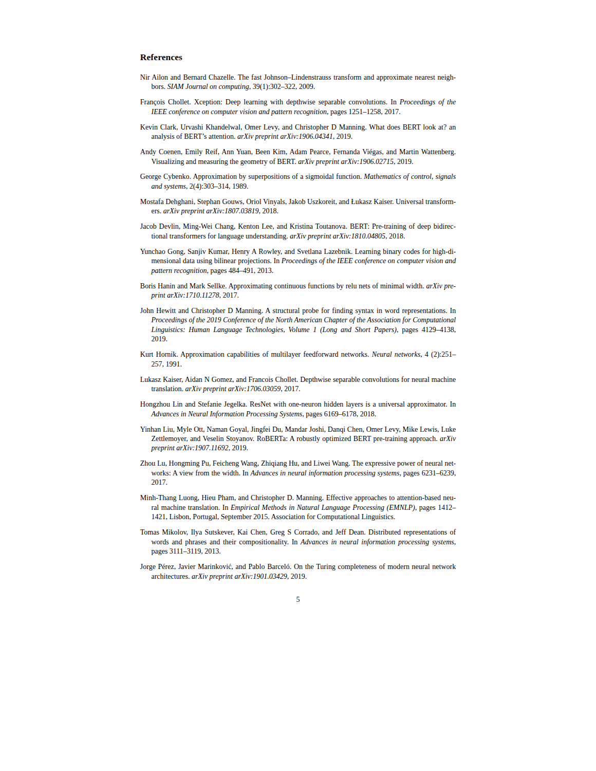References
Nir Ailon and Bernard Chazelle. The fast Johnson–Lindenstrauss transform and approximate nearest neighbors. SIAM Journal on computing, 39(1):302–322, 2009.
François Chollet. Xception: Deep learning with depthwise separable convolutions. In Proceedings of the IEEE conference on computer vision and pattern recognition, pages 1251–1258, 2017.
Kevin Clark, Urvashi Khandelwal, Omer Levy, and Christopher D Manning. What does BERT look at? an analysis of BERT’s attention. arXiv preprint arXiv:1906.04341, 2019.
Andy Coenen, Emily Reif, Ann Yuan, Been Kim, Adam Pearce, Fernanda Viégas, and Martin Wattenberg. Visualizing and measuring the geometry of BERT. arXiv preprint arXiv:1906.02715, 2019.
George Cybenko. Approximation by superpositions of a sigmoidal function. Mathematics of control, signals and systems, 2(4):303–314, 1989.
Mostafa Dehghani, Stephan Gouws, Oriol Vinyals, Jakob Uszkoreit, and Łukasz Kaiser. Universal transformers. arXiv preprint arXiv:1807.03819, 2018.
Jacob Devlin, Ming-Wei Chang, Kenton Lee, and Kristina Toutanova. BERT: Pre-training of deep bidirectional transformers for language understanding. arXiv preprint arXiv:1810.04805, 2018.
Yunchao Gong, Sanjiv Kumar, Henry A Rowley, and Svetlana Lazebnik. Learning binary codes for high-dimensional data using bilinear projections. In Proceedings of the IEEE conference on computer vision and pattern recognition, pages 484–491, 2013.
Boris Hanin and Mark Sellke. Approximating continuous functions by relu nets of minimal width. arXiv preprint arXiv:1710.11278, 2017.
John Hewitt and Christopher D Manning. A structural probe for finding syntax in word representations. In Proceedings of the 2019 Conference of the North American Chapter of the Association for Computational Linguistics: Human Language Technologies, Volume 1 (Long and Short Papers), pages 4129–4138, 2019.
Kurt Hornik. Approximation capabilities of multilayer feedforward networks. Neural networks, 4 (2):251–257, 1991.
Lukasz Kaiser, Aidan N Gomez, and Francois Chollet. Depthwise separable convolutions for neural machine translation. arXiv preprint arXiv:1706.03059, 2017.
Hongzhou Lin and Stefanie Jegelka. ResNet with one-neuron hidden layers is a universal approximator. In Advances in Neural Information Processing Systems, pages 6169–6178, 2018.
Yinhan Liu, Myle Ott, Naman Goyal, Jingfei Du, Mandar Joshi, Danqi Chen, Omer Levy, Mike Lewis, Luke Zettlemoyer, and Veselin Stoyanov. RoBERTa: A robustly optimized BERT pre-training approach. arXiv preprint arXiv:1907.11692, 2019.
Zhou Lu, Hongming Pu, Feicheng Wang, Zhiqiang Hu, and Liwei Wang. The expressive power of neural networks: A view from the width. In Advances in neural information processing systems, pages 6231–6239, 2017.
Minh-Thang Luong, Hieu Pham, and Christopher D. Manning. Effective approaches to attention-based neural machine translation. In Empirical Methods in Natural Language Processing (EMNLP), pages 1412–1421, Lisbon, Portugal, September 2015. Association for Computational Linguistics.
Tomas Mikolov, Ilya Sutskever, Kai Chen, Greg S Corrado, and Jeff Dean. Distributed representations of words and phrases and their compositionality. In Advances in neural information processing systems, pages 3111–3119, 2013.
Jorge Pérez, Javier Marinković, and Pablo Barceló. On the Turing completeness of modern neural network architectures. arXiv preprint arXiv:1901.03429, 2019.
5